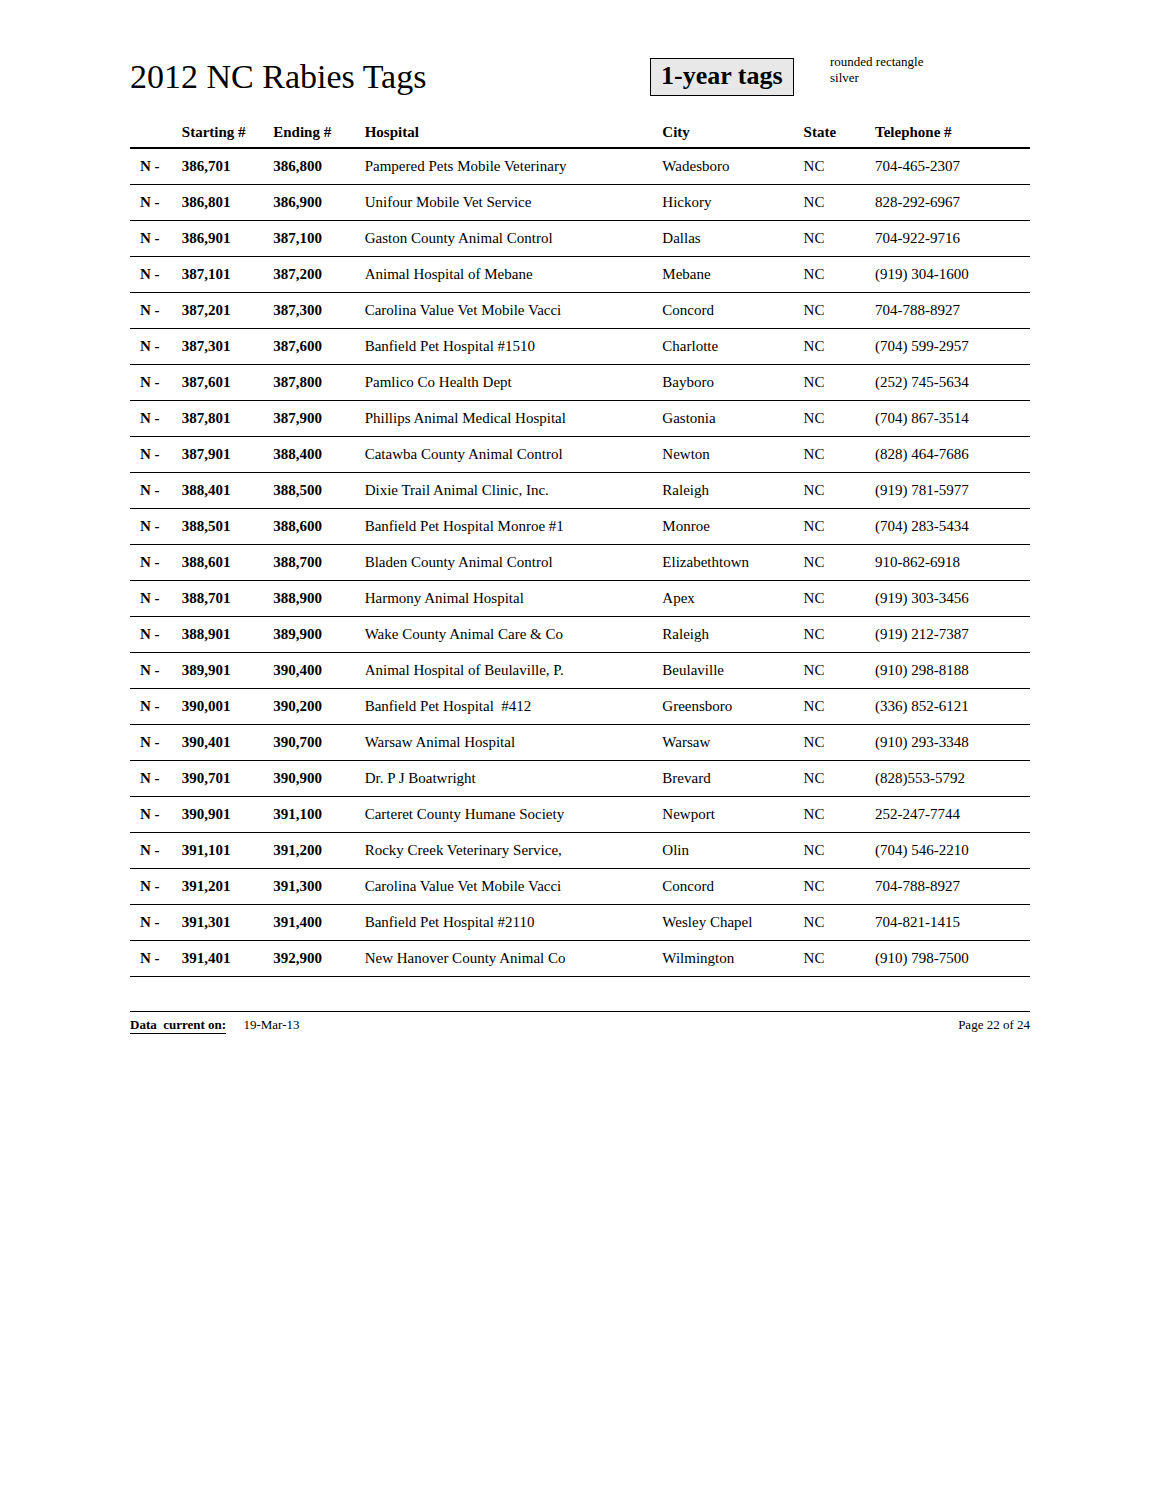2012 NC Rabies Tags
1-year tags
rounded rectangle
silver
| | Starting # | Ending # | Hospital | City | State | Telephone # |
| --- | --- | --- | --- | --- | --- | --- |
| N - | 386,701 | 386,800 | Pampered Pets Mobile Veterinary | Wadesboro | NC | 704-465-2307 |
| N - | 386,801 | 386,900 | Unifour Mobile Vet Service | Hickory | NC | 828-292-6967 |
| N - | 386,901 | 387,100 | Gaston County Animal Control | Dallas | NC | 704-922-9716 |
| N - | 387,101 | 387,200 | Animal Hospital of Mebane | Mebane | NC | (919) 304-1600 |
| N - | 387,201 | 387,300 | Carolina Value Vet Mobile Vacci | Concord | NC | 704-788-8927 |
| N - | 387,301 | 387,600 | Banfield Pet Hospital #1510 | Charlotte | NC | (704) 599-2957 |
| N - | 387,601 | 387,800 | Pamlico Co Health Dept | Bayboro | NC | (252) 745-5634 |
| N - | 387,801 | 387,900 | Phillips Animal Medical Hospital | Gastonia | NC | (704) 867-3514 |
| N - | 387,901 | 388,400 | Catawba County Animal Control | Newton | NC | (828) 464-7686 |
| N - | 388,401 | 388,500 | Dixie Trail Animal Clinic, Inc. | Raleigh | NC | (919) 781-5977 |
| N - | 388,501 | 388,600 | Banfield Pet Hospital Monroe #1 | Monroe | NC | (704) 283-5434 |
| N - | 388,601 | 388,700 | Bladen County Animal Control | Elizabethtown | NC | 910-862-6918 |
| N - | 388,701 | 388,900 | Harmony Animal Hospital | Apex | NC | (919) 303-3456 |
| N - | 388,901 | 389,900 | Wake County Animal Care & Co | Raleigh | NC | (919) 212-7387 |
| N - | 389,901 | 390,400 | Animal Hospital of Beulaville, P. | Beulaville | NC | (910) 298-8188 |
| N - | 390,001 | 390,200 | Banfield Pet Hospital #412 | Greensboro | NC | (336) 852-6121 |
| N - | 390,401 | 390,700 | Warsaw Animal Hospital | Warsaw | NC | (910) 293-3348 |
| N - | 390,701 | 390,900 | Dr. P J Boatwright | Brevard | NC | (828)553-5792 |
| N - | 390,901 | 391,100 | Carteret County Humane Society | Newport | NC | 252-247-7744 |
| N - | 391,101 | 391,200 | Rocky Creek Veterinary Service, | Olin | NC | (704) 546-2210 |
| N - | 391,201 | 391,300 | Carolina Value Vet Mobile Vacci | Concord | NC | 704-788-8927 |
| N - | 391,301 | 391,400 | Banfield Pet Hospital #2110 | Wesley Chapel | NC | 704-821-1415 |
| N - | 391,401 | 392,900 | New Hanover County Animal Co | Wilmington | NC | (910) 798-7500 |
Data current on: 19-Mar-13 Page 22 of 24